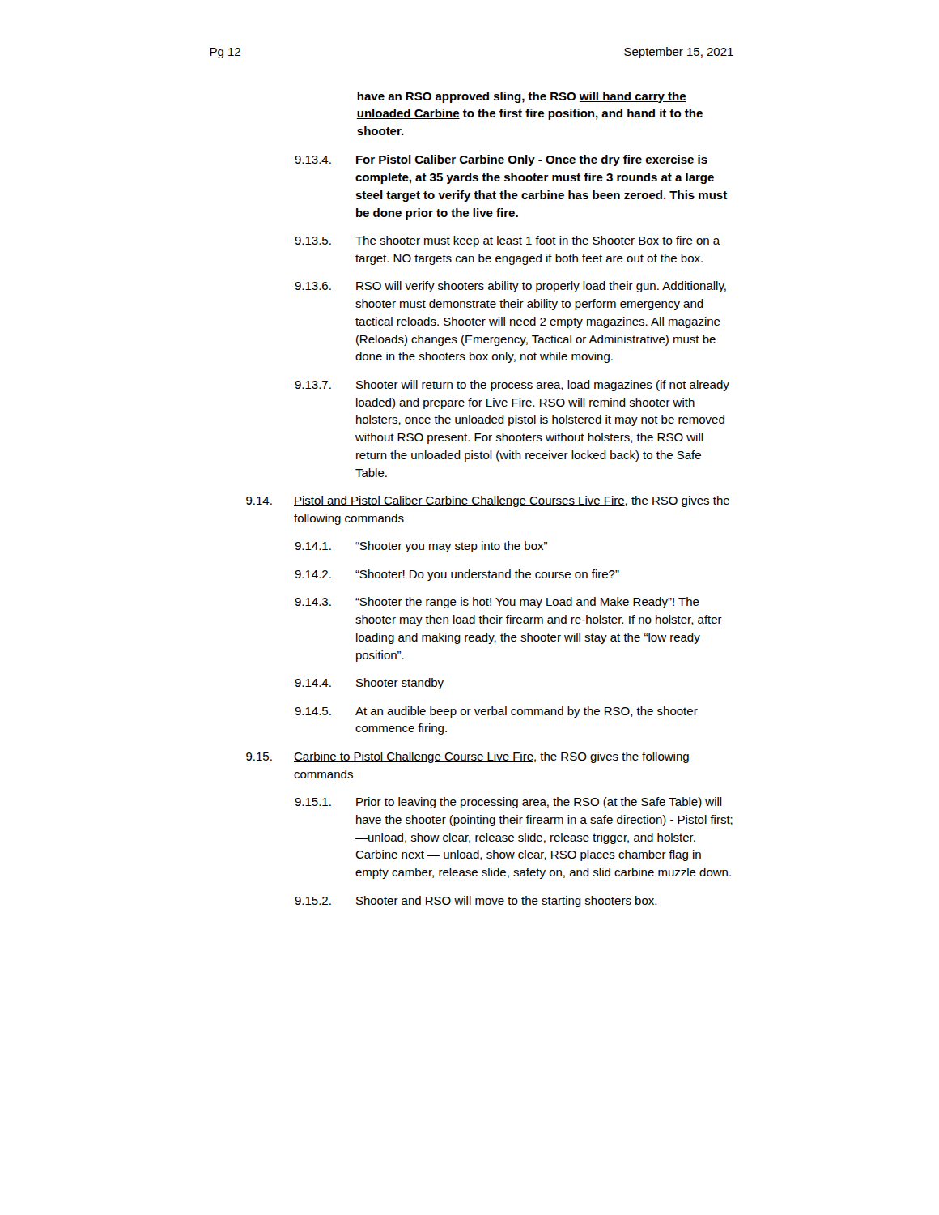Pg 12 September 15, 2021
have an RSO approved sling, the RSO will hand carry the unloaded Carbine to the first fire position, and hand it to the shooter.
9.13.4.
For Pistol Caliber Carbine Only - Once the dry fire exercise is complete, at 35 yards the shooter must fire 3 rounds at a large steel target to verify that the carbine has been zeroed. This must be done prior to the live fire.
9.13.5.
The shooter must keep at least 1 foot in the Shooter Box to fire on a target. NO targets can be engaged if both feet are out of the box.
9.13.6.
RSO will verify shooters ability to properly load their gun. Additionally, shooter must demonstrate their ability to perform emergency and tactical reloads. Shooter will need 2 empty magazines. All magazine (Reloads) changes (Emergency, Tactical or Administrative) must be done in the shooters box only, not while moving.
9.13.7.
Shooter will return to the process area, load magazines (if not already loaded) and prepare for Live Fire. RSO will remind shooter with holsters, once the unloaded pistol is holstered it may not be removed without RSO present. For shooters without holsters, the RSO will return the unloaded pistol (with receiver locked back) to the Safe Table.
9.14.
Pistol and Pistol Caliber Carbine Challenge Courses Live Fire, the RSO gives the following commands
9.14.1.
“Shooter you may step into the box”
9.14.2.
“Shooter! Do you understand the course on fire?”
9.14.3.
“Shooter the range is hot! You may Load and Make Ready”! The shooter may then load their firearm and re-holster. If no holster, after loading and making ready, the shooter will stay at the “low ready position”.
9.14.4.
Shooter standby
9.14.5.
At an audible beep or verbal command by the RSO, the shooter commence firing.
9.15.
Carbine to Pistol Challenge Course Live Fire, the RSO gives the following commands
9.15.1.
Prior to leaving the processing area, the RSO (at the Safe Table) will have the shooter (pointing their firearm in a safe direction) - Pistol first; —unload, show clear, release slide, release trigger, and holster. Carbine next — unload, show clear, RSO places chamber flag in empty camber, release slide, safety on, and slid carbine muzzle down.
9.15.2.
Shooter and RSO will move to the starting shooters box.